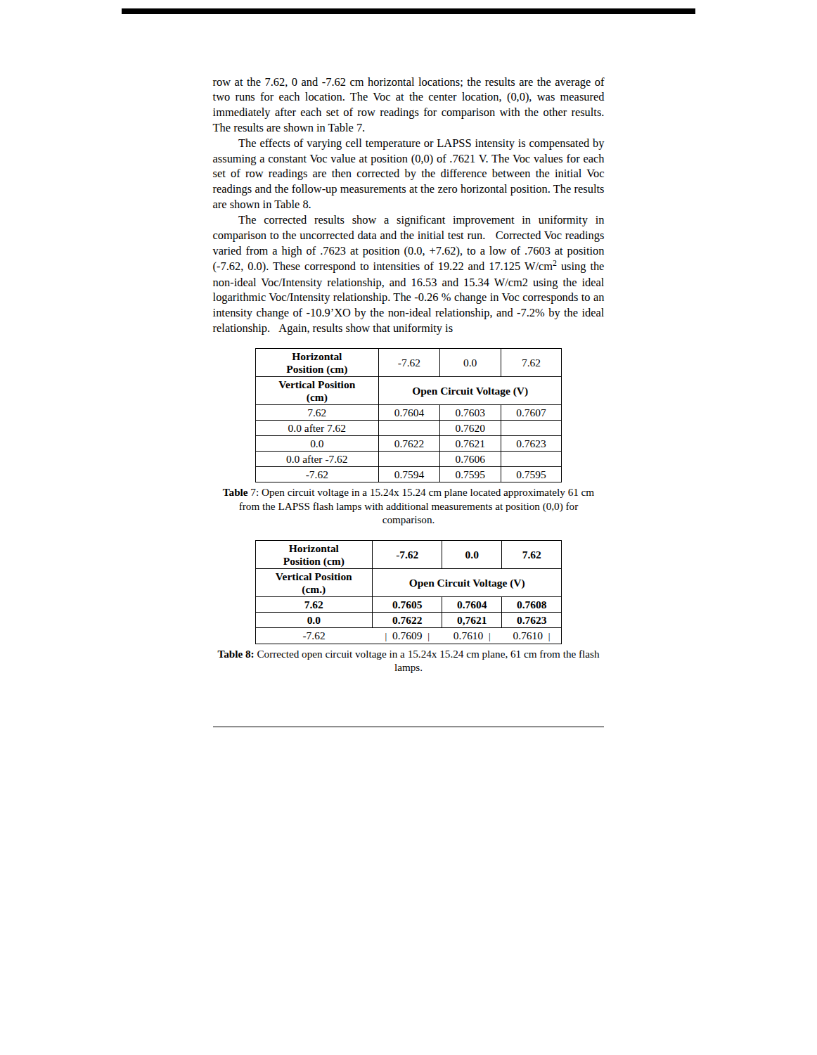row at the 7.62, 0 and -7.62 cm horizontal locations; the results are the average of two runs for each location. The Voc at the center location, (0,0), was measured immediately after each set of row readings for comparison with the other results. The results are shown in Table 7.
The effects of varying cell temperature or LAPSS intensity is compensated by assuming a constant Voc value at position (0,0) of .7621 V. The Voc values for each set of row readings are then corrected by the difference between the initial Voc readings and the follow-up measurements at the zero horizontal position. The results are shown in Table 8.
The corrected results show a significant improvement in uniformity in comparison to the uncorrected data and the initial test run. Corrected Voc readings varied from a high of .7623 at position (0.0, +7.62), to a low of .7603 at position (-7.62, 0.0). These correspond to intensities of 19.22 and 17.125 W/cm2 using the non-ideal Voc/Intensity relationship, and 16.53 and 15.34 W/cm2 using the ideal logarithmic Voc/Intensity relationship. The -0.26 % change in Voc corresponds to an intensity change of -10.9’XO by the non-ideal relationship, and -7.2% by the ideal relationship. Again, results show that uniformity is
| Horizontal Position (cm) | -7.62 | 0.0 | 7.62 |
| Vertical Position (cm) | Open Circuit Voltage (V) |
| 7.62 | 0.7604 | 0.7603 | 0.7607 |
| 0.0 after 7.62 | | 0.7620 | |
| 0.0 | 0.7622 | 0.7621 | 0.7623 |
| 0.0 after -7.62 | | 0.7606 | |
| -7.62 | 0.7594 | 0.7595 | 0.7595 |
Table 7: Open circuit voltage in a 15.24x 15.24 cm plane located approximately 61 cm from the LAPSS flash lamps with additional measurements at position (0,0) for comparison.
| Horizontal Position (cm) | -7.62 | 0.0 | 7.62 |
| Vertical Position (cm.) | Open Circuit Voltage (V) |
| 7.62 | 0.7605 | 0.7604 | 0.7608 |
| 0.0 | 0.7622 | 0,7621 | 0.7623 |
| -7.62 | / 0.7609 / | 0.7610 / | 0.7610 / |
Table 8: Corrected open circuit voltage in a 15.24x 15.24 cm plane, 61 cm from the flash lamps.